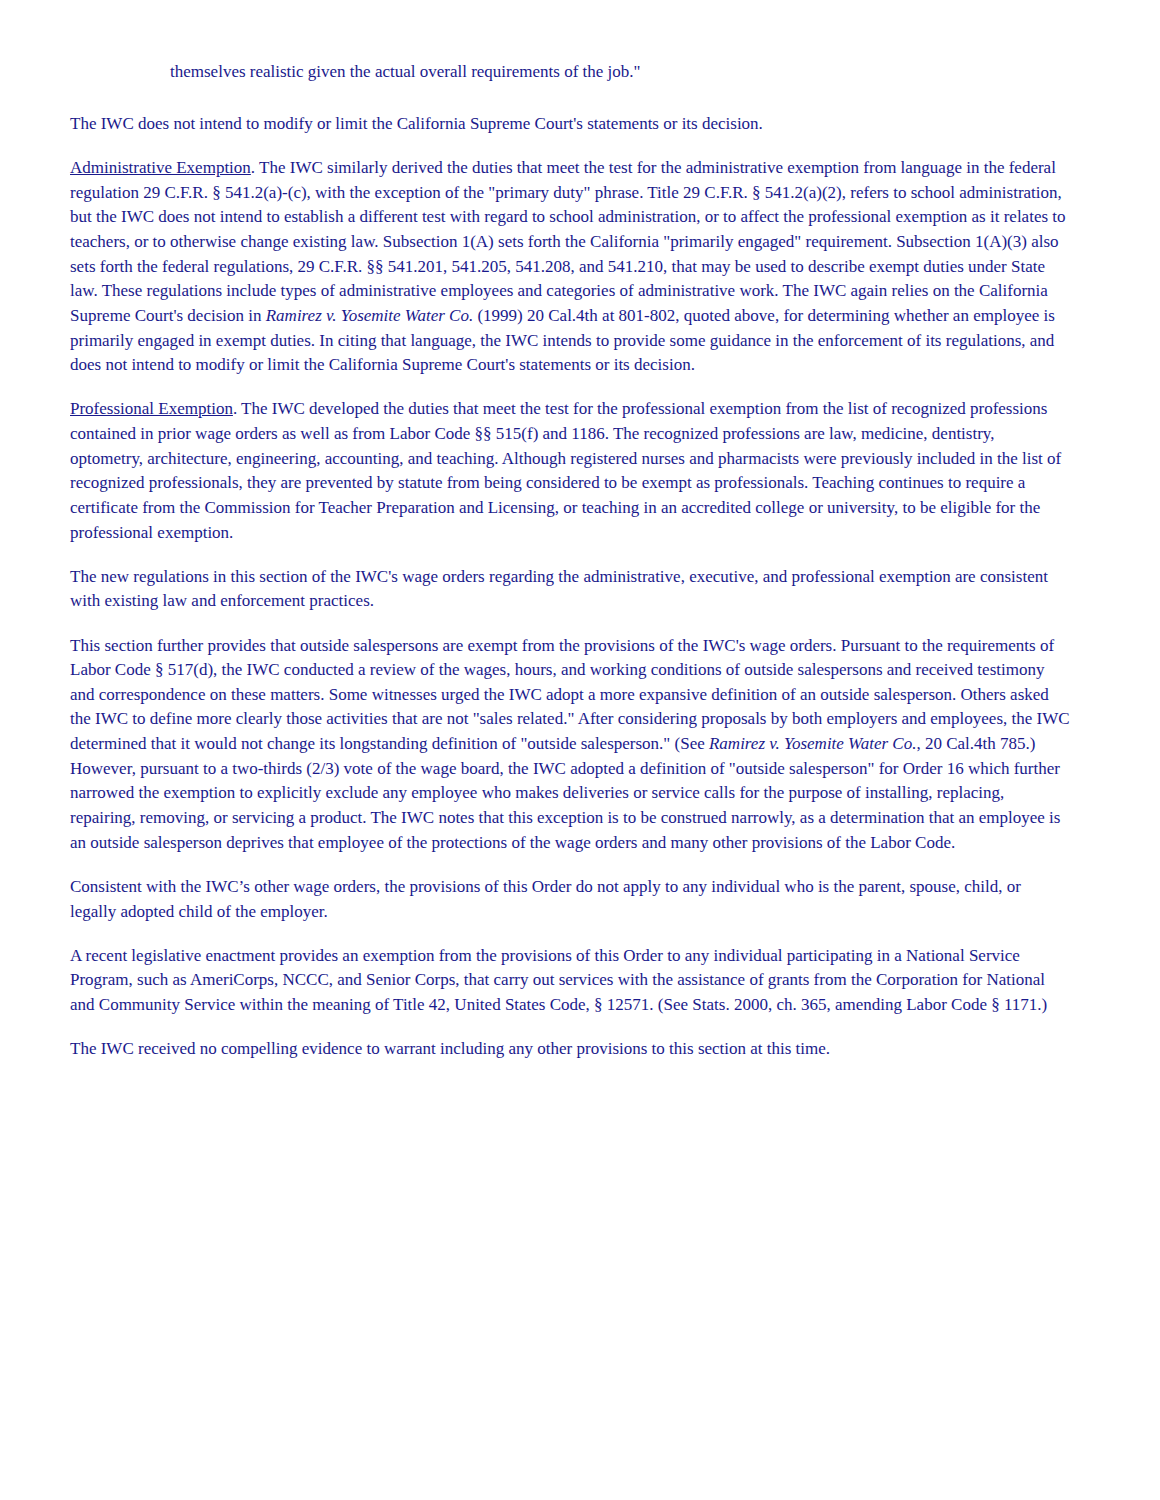themselves realistic given the actual overall requirements of the job."
The IWC does not intend to modify or limit the California Supreme Court's statements or its decision.
Administrative Exemption. The IWC similarly derived the duties that meet the test for the administrative exemption from language in the federal regulation 29 C.F.R. § 541.2(a)-(c), with the exception of the "primary duty" phrase. Title 29 C.F.R. § 541.2(a)(2), refers to school administration, but the IWC does not intend to establish a different test with regard to school administration, or to affect the professional exemption as it relates to teachers, or to otherwise change existing law. Subsection 1(A) sets forth the California "primarily engaged" requirement. Subsection 1(A)(3) also sets forth the federal regulations, 29 C.F.R. §§ 541.201, 541.205, 541.208, and 541.210, that may be used to describe exempt duties under State law. These regulations include types of administrative employees and categories of administrative work. The IWC again relies on the California Supreme Court's decision in Ramirez v. Yosemite Water Co. (1999) 20 Cal.4th at 801-802, quoted above, for determining whether an employee is primarily engaged in exempt duties. In citing that language, the IWC intends to provide some guidance in the enforcement of its regulations, and does not intend to modify or limit the California Supreme Court's statements or its decision.
Professional Exemption. The IWC developed the duties that meet the test for the professional exemption from the list of recognized professions contained in prior wage orders as well as from Labor Code §§ 515(f) and 1186. The recognized professions are law, medicine, dentistry, optometry, architecture, engineering, accounting, and teaching. Although registered nurses and pharmacists were previously included in the list of recognized professionals, they are prevented by statute from being considered to be exempt as professionals. Teaching continues to require a certificate from the Commission for Teacher Preparation and Licensing, or teaching in an accredited college or university, to be eligible for the professional exemption.
The new regulations in this section of the IWC's wage orders regarding the administrative, executive, and professional exemption are consistent with existing law and enforcement practices.
This section further provides that outside salespersons are exempt from the provisions of the IWC's wage orders. Pursuant to the requirements of Labor Code § 517(d), the IWC conducted a review of the wages, hours, and working conditions of outside salespersons and received testimony and correspondence on these matters. Some witnesses urged the IWC adopt a more expansive definition of an outside salesperson. Others asked the IWC to define more clearly those activities that are not "sales related." After considering proposals by both employers and employees, the IWC determined that it would not change its longstanding definition of "outside salesperson." (See Ramirez v. Yosemite Water Co., 20 Cal.4th 785.) However, pursuant to a two-thirds (2/3) vote of the wage board, the IWC adopted a definition of "outside salesperson" for Order 16 which further narrowed the exemption to explicitly exclude any employee who makes deliveries or service calls for the purpose of installing, replacing, repairing, removing, or servicing a product. The IWC notes that this exception is to be construed narrowly, as a determination that an employee is an outside salesperson deprives that employee of the protections of the wage orders and many other provisions of the Labor Code.
Consistent with the IWC’s other wage orders, the provisions of this Order do not apply to any individual who is the parent, spouse, child, or legally adopted child of the employer.
A recent legislative enactment provides an exemption from the provisions of this Order to any individual participating in a National Service Program, such as AmeriCorps, NCCC, and Senior Corps, that carry out services with the assistance of grants from the Corporation for National and Community Service within the meaning of Title 42, United States Code, § 12571. (See Stats. 2000, ch. 365, amending Labor Code § 1171.)
The IWC received no compelling evidence to warrant including any other provisions to this section at this time.